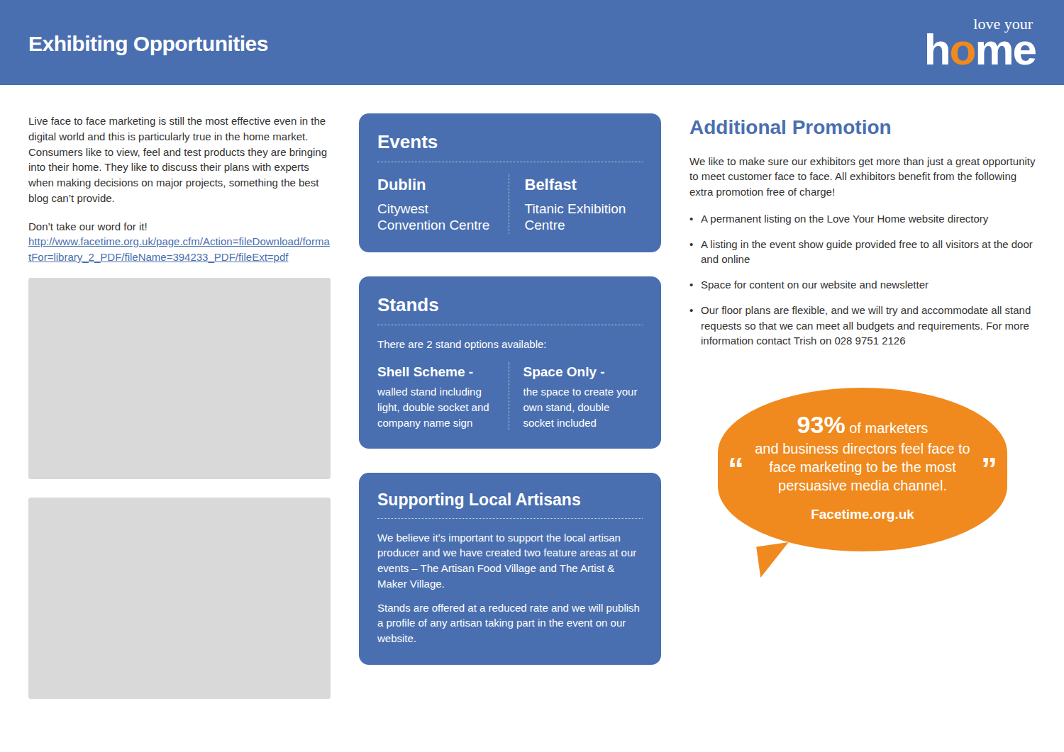Exhibiting Opportunities
love your home
Live face to face marketing is still the most effective even in the digital world and this is particularly true in the home market. Consumers like to view, feel and test products they are bringing into their home. They like to discuss their plans with experts when making decisions on major projects, something the best blog can’t provide.
Don’t take our word for it!
http://www.facetime.org.uk/page.cfm/Action=fileDownload/formatFor=library_2_PDF/fileName=394233_PDF/fileExt=pdf
Events
Dublin
Citywest Convention Centre
Belfast
Titanic Exhibition Centre
Stands
There are 2 stand options available:
Shell Scheme -
walled stand including light, double socket and company name sign
Space Only -
the space to create your own stand, double socket included
Supporting Local Artisans
We believe it’s important to support the local artisan producer and we have created two feature areas at our events – The Artisan Food Village and The Artist & Maker Village.
Stands are offered at a reduced rate and we will publish a profile of any artisan taking part in the event on our website.
Additional Promotion
We like to make sure our exhibitors get more than just a great opportunity to meet customer face to face. All exhibitors benefit from the following extra promotion free of charge!
A permanent listing on the Love Your Home website directory
A listing in the event show guide provided free to all visitors at the door and online
Space for content on our website and newsletter
Our floor plans are flexible, and we will try and accommodate all stand requests so that we can meet all budgets and requirements. For more information contact Trish on 028 9751 2126
“ ”
93% of marketers
and business directors feel face to face marketing to be the most persuasive media channel.
Facetime.org.uk